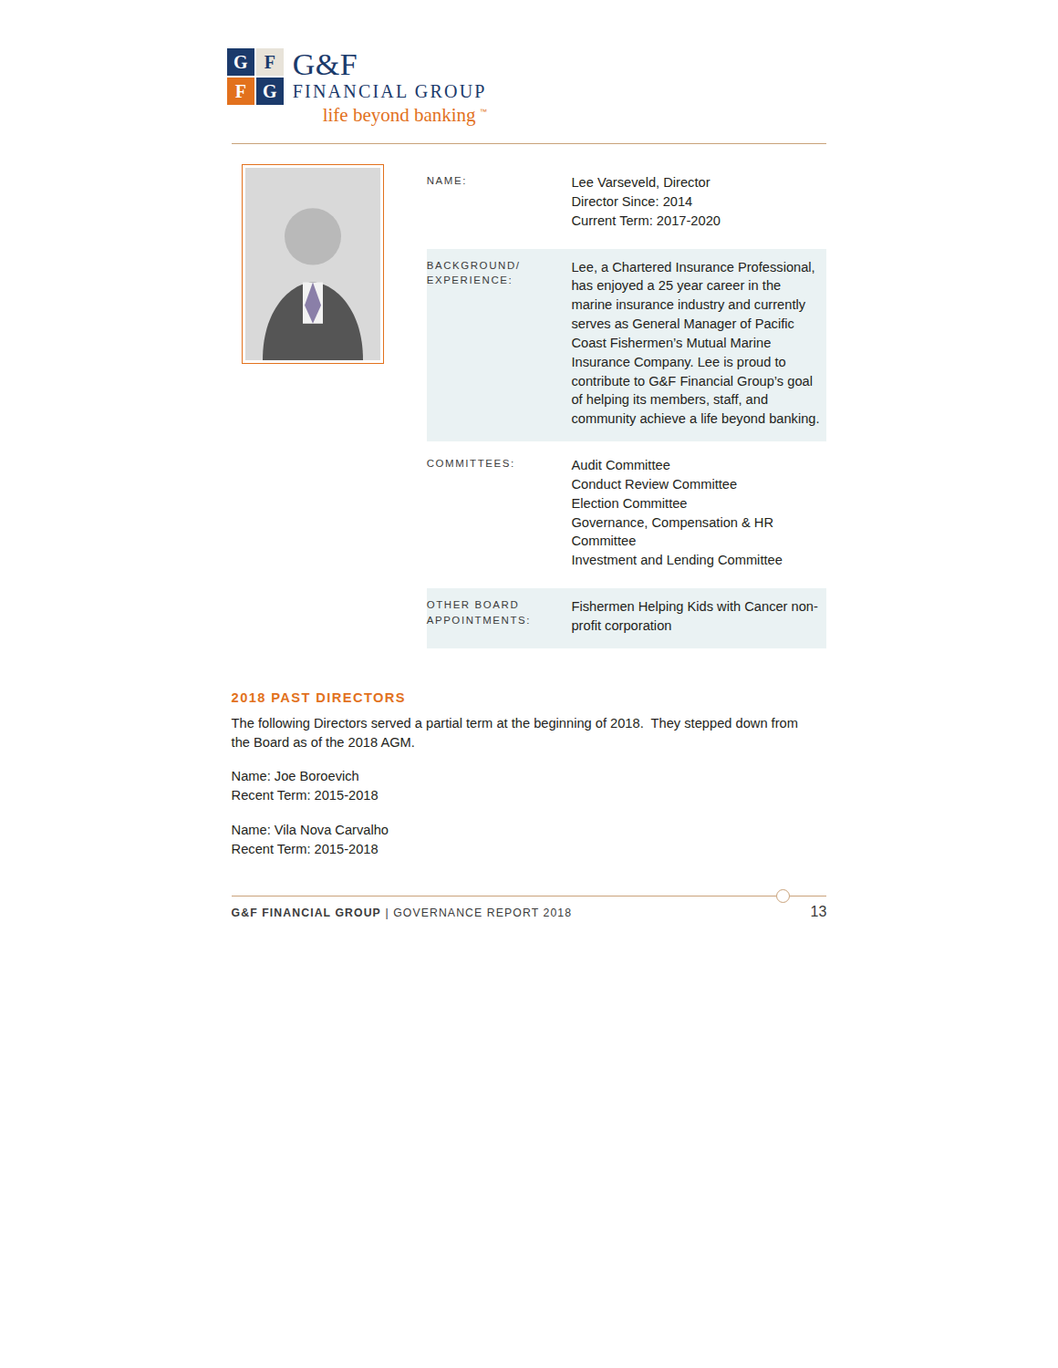GFFG
G&F
FINANCIAL GROUP
life beyond banking™
| | Name: | Lee Varseveld, Director Director Since: 2014 Current Term: 2017-2020 |
| Background/ Experience: | Lee, a Chartered Insurance Professional, has enjoyed a 25 year career in the marine insurance industry and currently serves as General Manager of Pacific Coast Fishermen’s Mutual Marine Insurance Company. Lee is proud to contribute to G&F Financial Group’s goal of helping its members, staff, and community achieve a life beyond banking. |
| Committees: | Audit Committee Conduct Review Committee Election Committee Governance, Compensation & HR Committee Investment and Lending Committee |
| Other Board Appointments: | Fishermen Helping Kids with Cancer non-profit corporation |
2018 Past Directors
The following Directors served a partial term at the beginning of 2018. They stepped down from the Board as of the 2018 AGM.
Name: Joe Boroevich Recent Term: 2015-2018
Name: Vila Nova Carvalho Recent Term: 2015-2018
G&F FINANCIAL GROUP | GOVERNANCE REPORT 2018
13